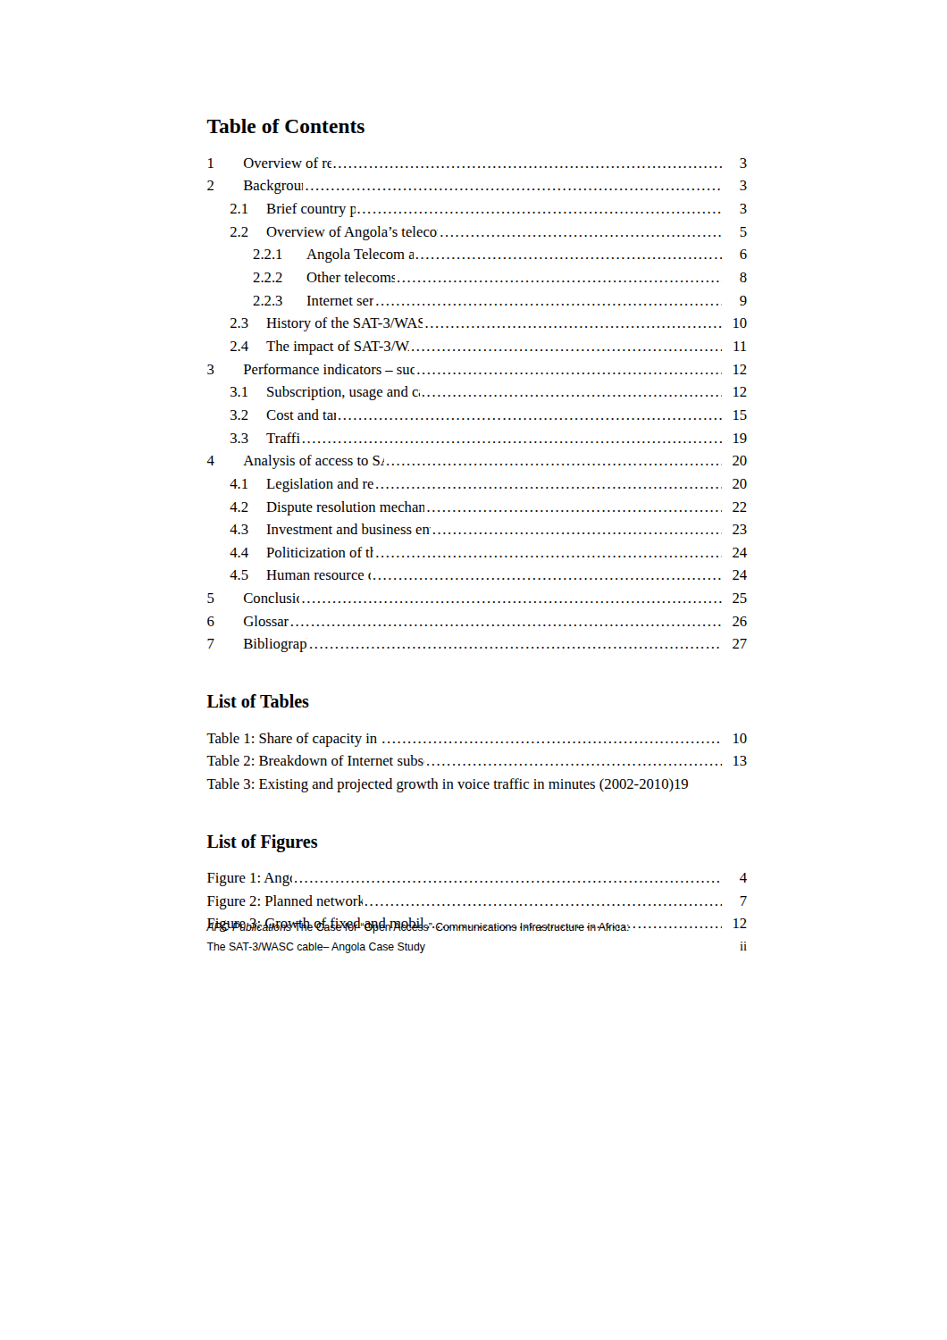Table of Contents
1 Overview of report.................................................................................................. 3
2 Background.................................................................................................. 3
2.1 Brief country profile.................................................................................................. 3
2.2 Overview of Angola’s telecommunications industry.................................................................................................. 5
2.2.1 Angola Telecom and its plans.................................................................................................. 6
2.2.2 Other telecoms players.................................................................................................. 8
2.2.3 Internet services.................................................................................................. 9
2.3 History of the SAT-3/WASC cable in Angola.................................................................................................. 10
2.4 The impact of SAT-3/WASC in Angola.................................................................................................. 11
3 Performance indicators – successes and failures.................................................................................................. 12
3.1 Subscription, usage and capacity utilisation.................................................................................................. 12
3.2 Cost and tariffs.................................................................................................. 15
3.3 Traffic.................................................................................................. 19
4 Analysis of access to SAT-3/WASC.................................................................................................. 20
4.1 Legislation and regulation.................................................................................................. 20
4.2 Dispute resolution mechanisms and decisions.................................................................................................. 22
4.3 Investment and business environment in Angola.................................................................................................. 23
4.4 Politicization of the sector.................................................................................................. 24
4.5 Human resource capacity.................................................................................................. 24
5 Conclusion.................................................................................................. 25
6 Glossary.................................................................................................. 26
7 Bibliography.................................................................................................. 27
List of Tables
Table 1: Share of capacity in SAT-3/WASC.................................................................................................. 10
Table 2: Breakdown of Internet subscribers by provider - 2004.................................................................................................. 13
Table 3: Existing and projected growth in voice traffic in minutes (2002-2010)19
List of Figures
Figure 1: Angola.................................................................................................. 4
Figure 2: Planned network in Angola.................................................................................................. 7
Figure 3: Growth of fixed and mobile subscribers (1975-2005).................................................................................................. 12
APC Publications The Case for “Open Access” Communications Infrastructure in Africa:
The SAT-3/WASC cable– Angola Case Study ii